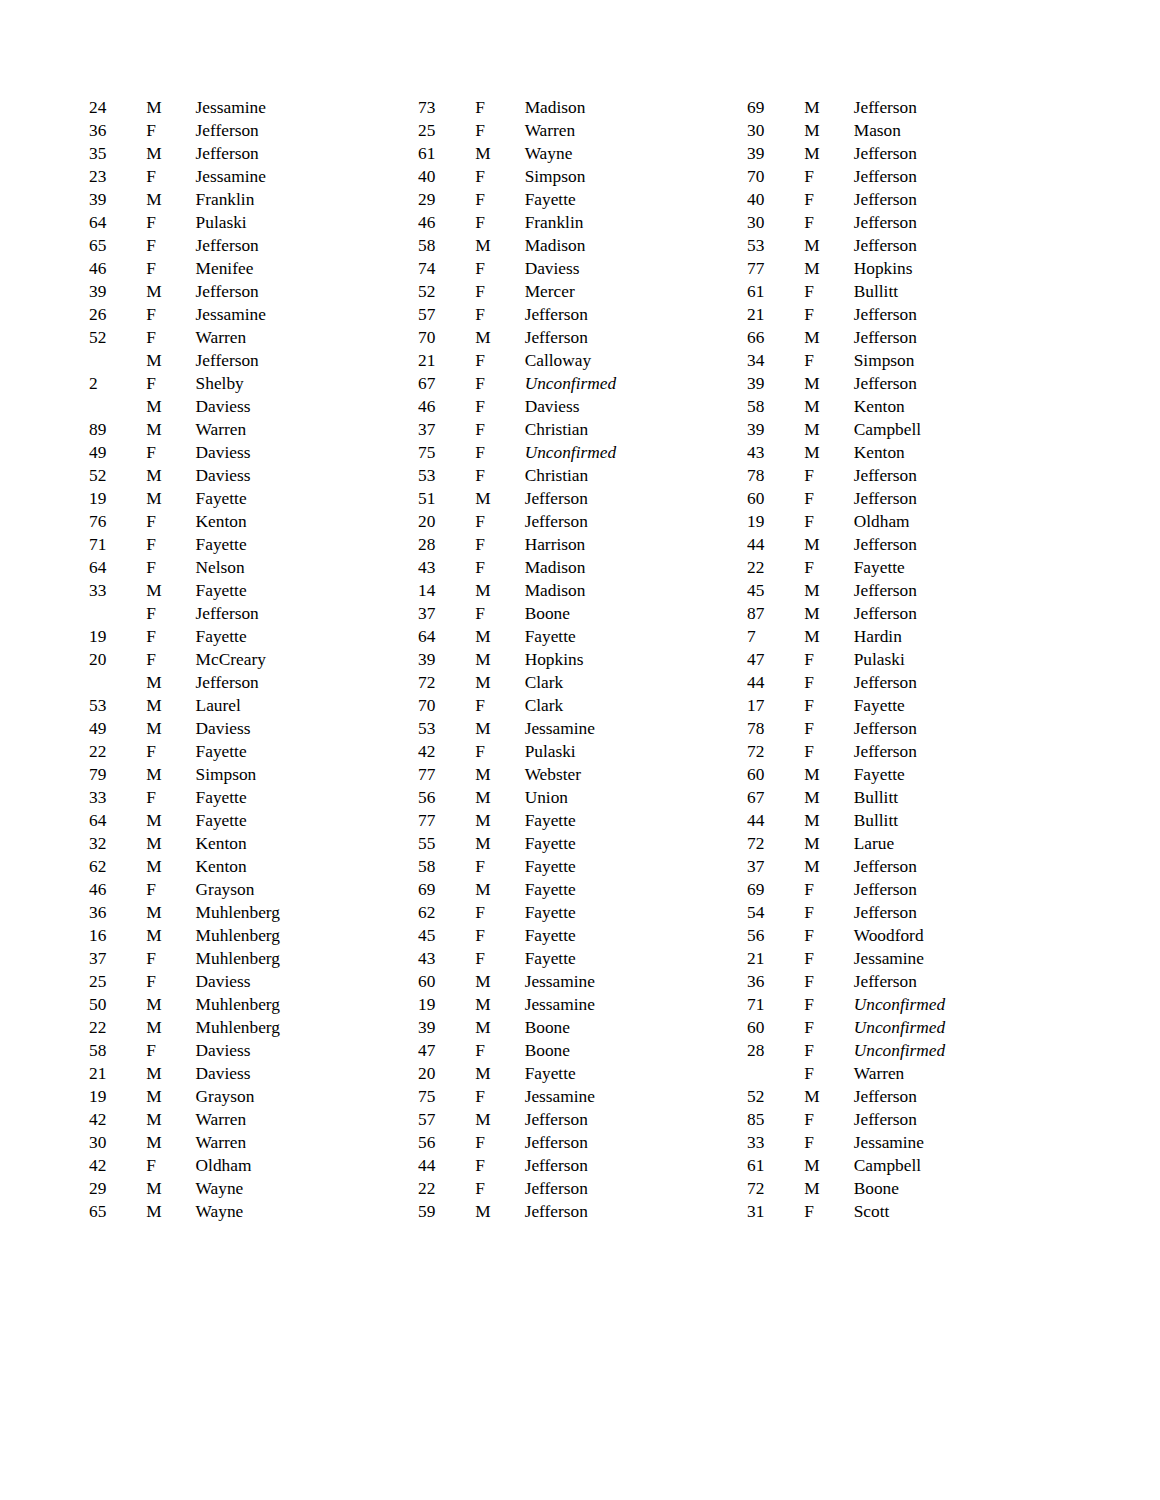| 24 | M | Jessamine | 73 | F | Madison | 69 | M | Jefferson |
| 36 | F | Jefferson | 25 | F | Warren | 30 | M | Mason |
| 35 | M | Jefferson | 61 | M | Wayne | 39 | M | Jefferson |
| 23 | F | Jessamine | 40 | F | Simpson | 70 | F | Jefferson |
| 39 | M | Franklin | 29 | F | Fayette | 40 | F | Jefferson |
| 64 | F | Pulaski | 46 | F | Franklin | 30 | F | Jefferson |
| 65 | F | Jefferson | 58 | M | Madison | 53 | M | Jefferson |
| 46 | F | Menifee | 74 | F | Daviess | 77 | M | Hopkins |
| 39 | M | Jefferson | 52 | F | Mercer | 61 | F | Bullitt |
| 26 | F | Jessamine | 57 | F | Jefferson | 21 | F | Jefferson |
| 52 | F | Warren | 70 | M | Jefferson | 66 | M | Jefferson |
| | M | Jefferson | 21 | F | Calloway | 34 | F | Simpson |
| 2 | F | Shelby | 67 | F | Unconfirmed | 39 | M | Jefferson |
| | M | Daviess | 46 | F | Daviess | 58 | M | Kenton |
| 89 | M | Warren | 37 | F | Christian | 39 | M | Campbell |
| 49 | F | Daviess | 75 | F | Unconfirmed | 43 | M | Kenton |
| 52 | M | Daviess | 53 | F | Christian | 78 | F | Jefferson |
| 19 | M | Fayette | 51 | M | Jefferson | 60 | F | Jefferson |
| 76 | F | Kenton | 20 | F | Jefferson | 19 | F | Oldham |
| 71 | F | Fayette | 28 | F | Harrison | 44 | M | Jefferson |
| 64 | F | Nelson | 43 | F | Madison | 22 | F | Fayette |
| 33 | M | Fayette | 14 | M | Madison | 45 | M | Jefferson |
| | F | Jefferson | 37 | F | Boone | 87 | M | Jefferson |
| 19 | F | Fayette | 64 | M | Fayette | 7 | M | Hardin |
| 20 | F | McCreary | 39 | M | Hopkins | 47 | F | Pulaski |
| | M | Jefferson | 72 | M | Clark | 44 | F | Jefferson |
| 53 | M | Laurel | 70 | F | Clark | 17 | F | Fayette |
| 49 | M | Daviess | 53 | M | Jessamine | 78 | F | Jefferson |
| 22 | F | Fayette | 42 | F | Pulaski | 72 | F | Jefferson |
| 79 | M | Simpson | 77 | M | Webster | 60 | M | Fayette |
| 33 | F | Fayette | 56 | M | Union | 67 | M | Bullitt |
| 64 | M | Fayette | 77 | M | Fayette | 44 | M | Bullitt |
| 32 | M | Kenton | 55 | M | Fayette | 72 | M | Larue |
| 62 | M | Kenton | 58 | F | Fayette | 37 | M | Jefferson |
| 46 | F | Grayson | 69 | M | Fayette | 69 | F | Jefferson |
| 36 | M | Muhlenberg | 62 | F | Fayette | 54 | F | Jefferson |
| 16 | M | Muhlenberg | 45 | F | Fayette | 56 | F | Woodford |
| 37 | F | Muhlenberg | 43 | F | Fayette | 21 | F | Jessamine |
| 25 | F | Daviess | 60 | M | Jessamine | 36 | F | Jefferson |
| 50 | M | Muhlenberg | 19 | M | Jessamine | 71 | F | Unconfirmed |
| 22 | M | Muhlenberg | 39 | M | Boone | 60 | F | Unconfirmed |
| 58 | F | Daviess | 47 | F | Boone | 28 | F | Unconfirmed |
| 21 | M | Daviess | 20 | M | Fayette | | F | Warren |
| 19 | M | Grayson | 75 | F | Jessamine | 52 | M | Jefferson |
| 42 | M | Warren | 57 | M | Jefferson | 85 | F | Jefferson |
| 30 | M | Warren | 56 | F | Jefferson | 33 | F | Jessamine |
| 42 | F | Oldham | 44 | F | Jefferson | 61 | M | Campbell |
| 29 | M | Wayne | 22 | F | Jefferson | 72 | M | Boone |
| 65 | M | Wayne | 59 | M | Jefferson | 31 | F | Scott |